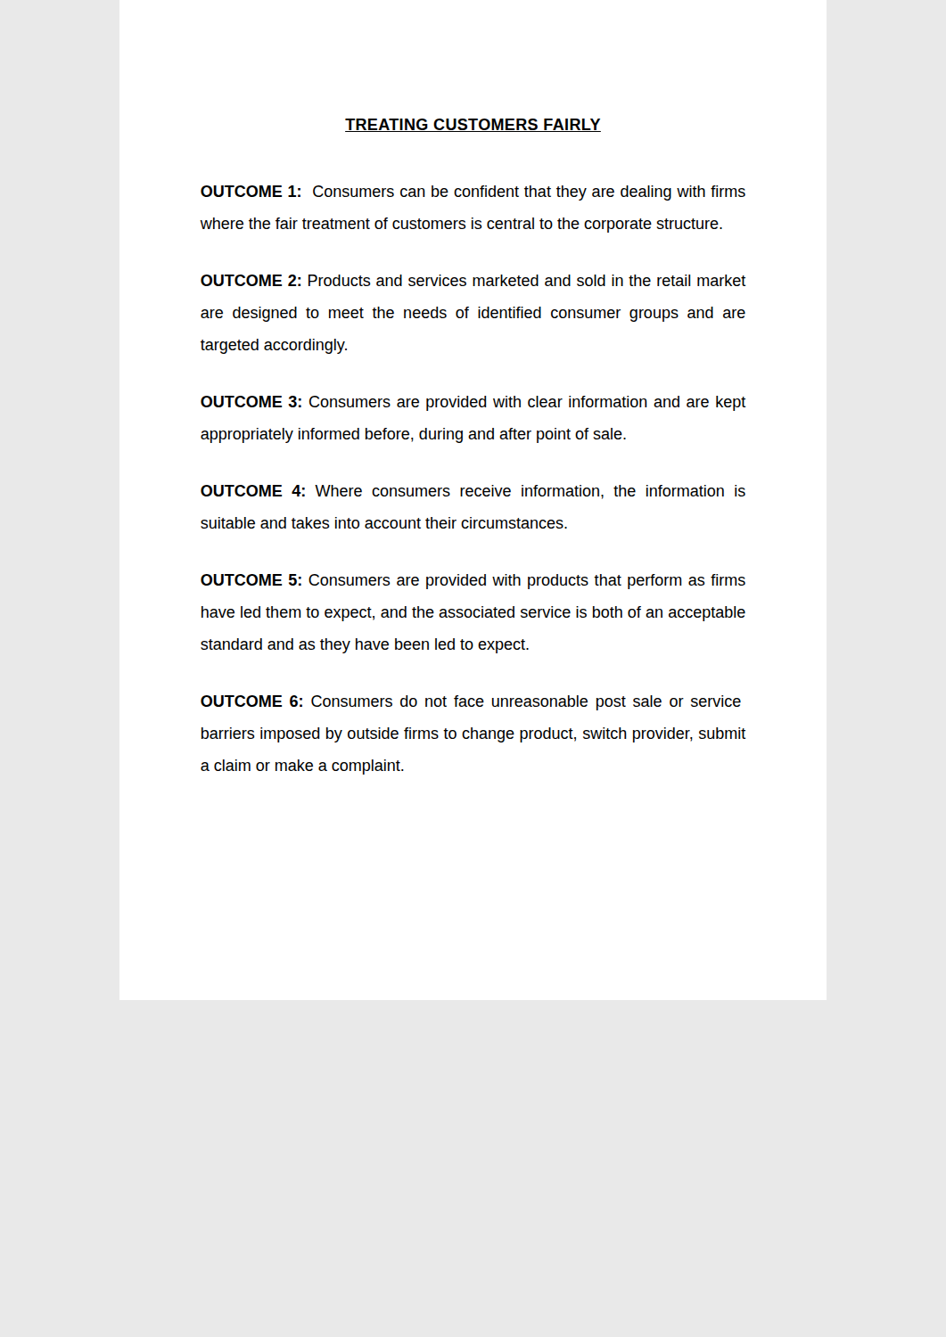TREATING CUSTOMERS FAIRLY
OUTCOME 1: Consumers can be confident that they are dealing with firms where the fair treatment of customers is central to the corporate structure.
OUTCOME 2: Products and services marketed and sold in the retail market are designed to meet the needs of identified consumer groups and are targeted accordingly.
OUTCOME 3: Consumers are provided with clear information and are kept appropriately informed before, during and after point of sale.
OUTCOME 4: Where consumers receive information, the information is suitable and takes into account their circumstances.
OUTCOME 5: Consumers are provided with products that perform as firms have led them to expect, and the associated service is both of an acceptable standard and as they have been led to expect.
OUTCOME 6: Consumers do not face unreasonable post sale or service barriers imposed by outside firms to change product, switch provider, submit a claim or make a complaint.